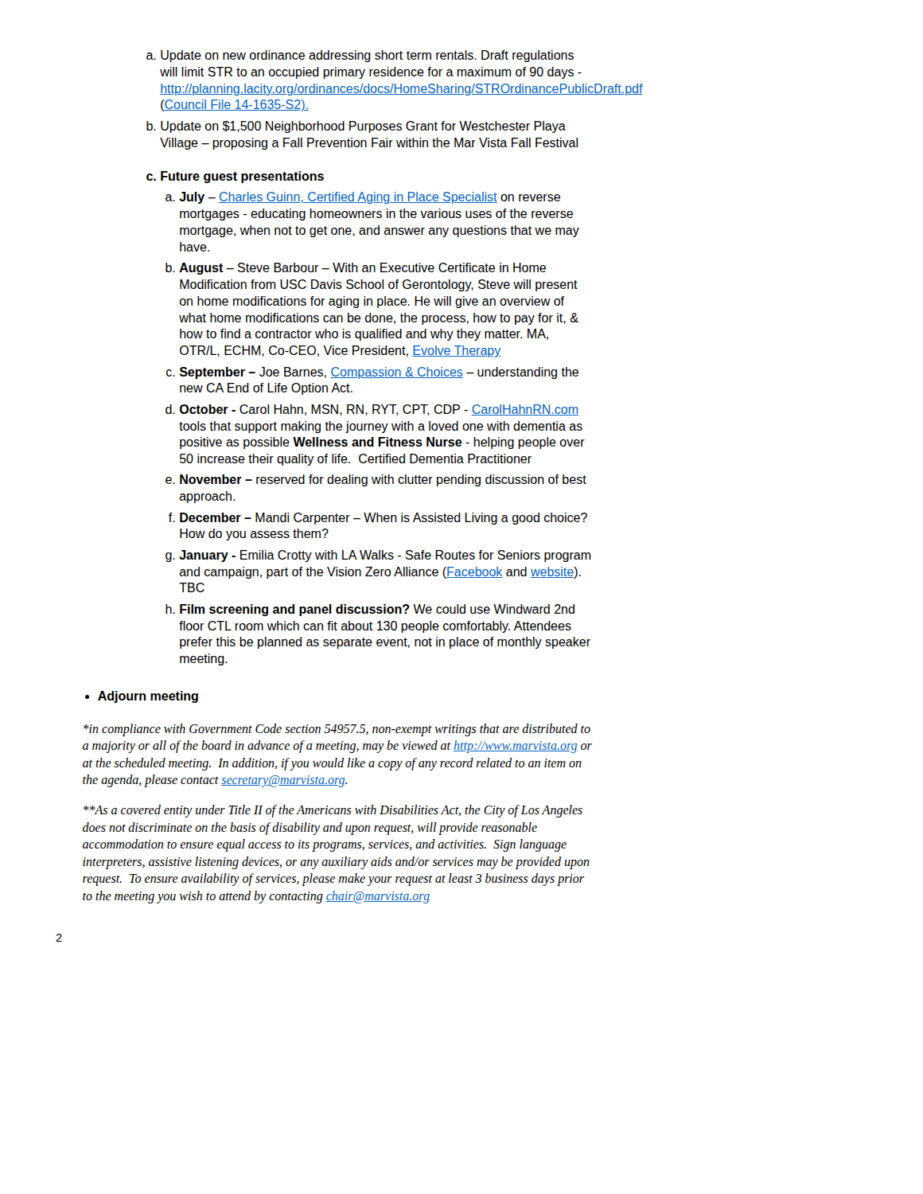Update on new ordinance addressing short term rentals. Draft regulations will limit STR to an occupied primary residence for a maximum of 90 days - http://planning.lacity.org/ordinances/docs/HomeSharing/STROrdinancePublicDraft.pdf (Council File 14-1635-S2).
Update on $1,500 Neighborhood Purposes Grant for Westchester Playa Village – proposing a Fall Prevention Fair within the Mar Vista Fall Festival
Future guest presentations
July – Charles Guinn, Certified Aging in Place Specialist on reverse mortgages - educating homeowners in the various uses of the reverse mortgage, when not to get one, and answer any questions that we may have.
August – Steve Barbour – With an Executive Certificate in Home Modification from USC Davis School of Gerontology, Steve will present on home modifications for aging in place. He will give an overview of what home modifications can be done, the process, how to pay for it, & how to find a contractor who is qualified and why they matter. MA, OTR/L, ECHM, Co-CEO, Vice President, Evolve Therapy
September – Joe Barnes, Compassion & Choices – understanding the new CA End of Life Option Act.
October - Carol Hahn, MSN, RN, RYT, CPT, CDP - CarolHahnRN.com tools that support making the journey with a loved one with dementia as positive as possible Wellness and Fitness Nurse - helping people over 50 increase their quality of life. Certified Dementia Practitioner
November – reserved for dealing with clutter pending discussion of best approach.
December – Mandi Carpenter – When is Assisted Living a good choice? How do you assess them?
January - Emilia Crotty with LA Walks - Safe Routes for Seniors program and campaign, part of the Vision Zero Alliance (Facebook and website). TBC
Film screening and panel discussion? We could use Windward 2nd floor CTL room which can fit about 130 people comfortably. Attendees prefer this be planned as separate event, not in place of monthly speaker meeting.
Adjourn meeting
*in compliance with Government Code section 54957.5, non-exempt writings that are distributed to a majority or all of the board in advance of a meeting, may be viewed at http://www.marvista.org or at the scheduled meeting. In addition, if you would like a copy of any record related to an item on the agenda, please contact secretary@marvista.org.
**As a covered entity under Title II of the Americans with Disabilities Act, the City of Los Angeles does not discriminate on the basis of disability and upon request, will provide reasonable accommodation to ensure equal access to its programs, services, and activities. Sign language interpreters, assistive listening devices, or any auxiliary aids and/or services may be provided upon request. To ensure availability of services, please make your request at least 3 business days prior to the meeting you wish to attend by contacting chair@marvista.org
2